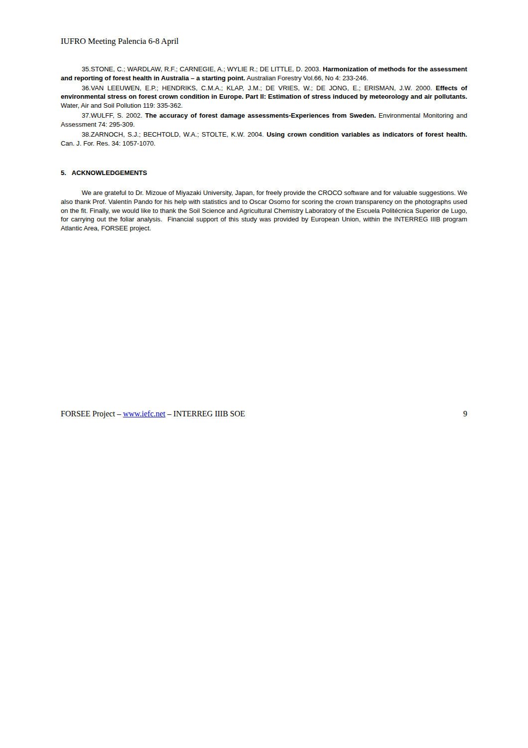IUFRO Meeting Palencia 6-8 April
35.STONE, C.; WARDLAW, R.F.; CARNEGIE, A.; WYLIE R.; DE LITTLE, D. 2003. Harmonization of methods for the assessment and reporting of forest health in Australia – a starting point. Australian Forestry Vol.66, No 4: 233-246.
36.VAN LEEUWEN, E.P.; HENDRIKS, C.M.A.; KLAP, J.M.; DE VRIES, W.; DE JONG, E.; ERISMAN, J.W. 2000. Effects of environmental stress on forest crown condition in Europe. Part II: Estimation of stress induced by meteorology and air pollutants. Water, Air and Soil Pollution 119: 335-362.
37.WULFF, S. 2002. The accuracy of forest damage assessments-Experiences from Sweden. Environmental Monitoring and Assessment 74: 295-309.
38.ZARNOCH, S.J.; BECHTOLD, W.A.; STOLTE, K.W. 2004. Using crown condition variables as indicators of forest health. Can. J. For. Res. 34: 1057-1070.
5. ACKNOWLEDGEMENTS
We are grateful to Dr. Mizoue of Miyazaki University, Japan, for freely provide the CROCO software and for valuable suggestions. We also thank Prof. Valentín Pando for his help with statistics and to Oscar Osorno for scoring the crown transparency on the photographs used on the fit. Finally, we would like to thank the Soil Science and Agricultural Chemistry Laboratory of the Escuela Politécnica Superior de Lugo, for carrying out the foliar analysis. Financial support of this study was provided by European Union, within the INTERREG IIIB program Atlantic Area, FORSEE project.
FORSEE Project – www.iefc.net – INTERREG IIIB SOE 9